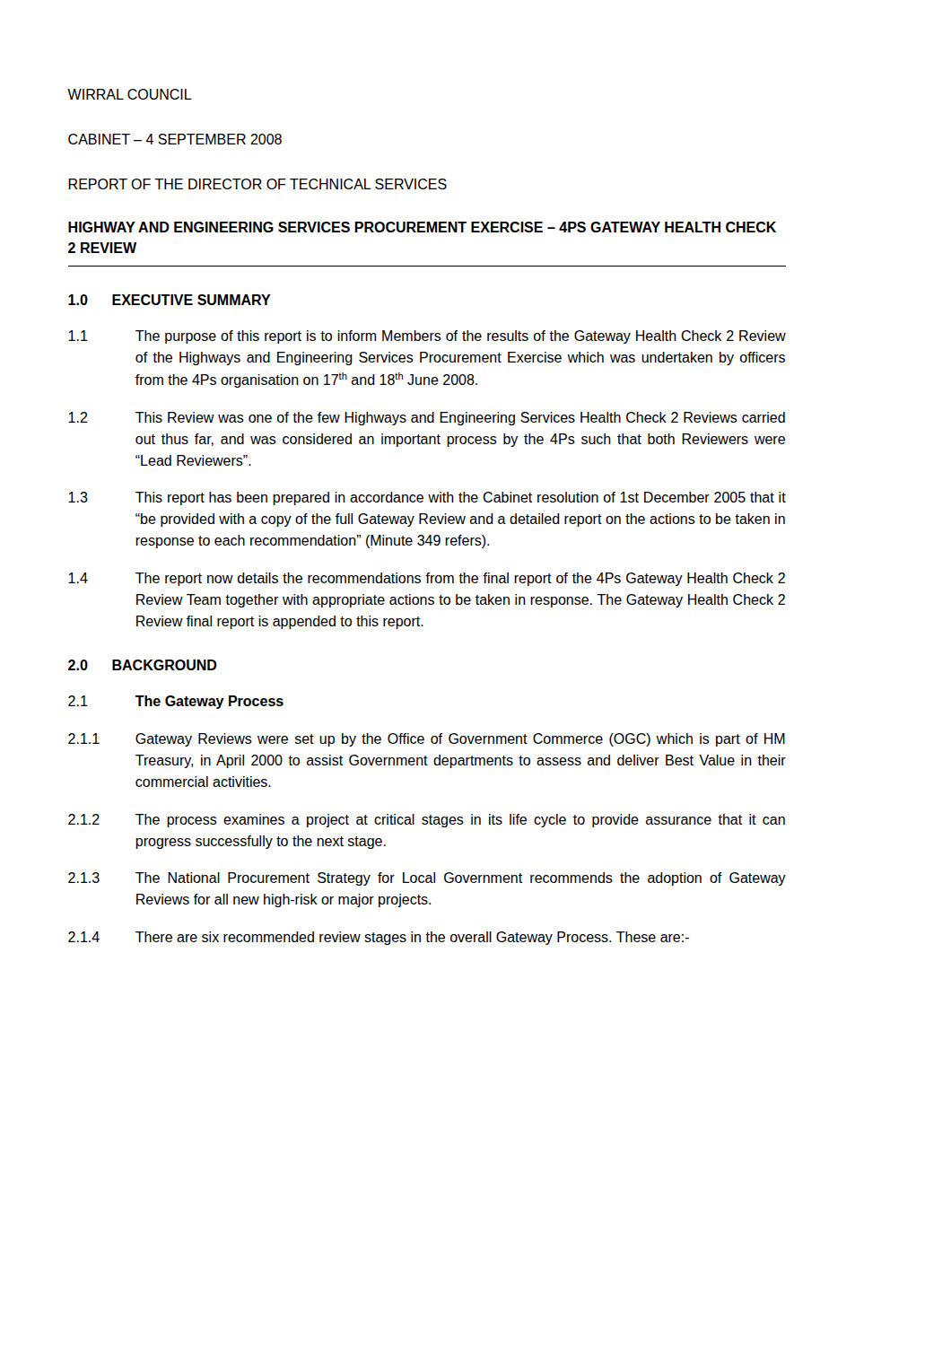WIRRAL COUNCIL
CABINET – 4 SEPTEMBER 2008
REPORT OF THE DIRECTOR OF TECHNICAL SERVICES
Highway and Engineering Services Procurement Exercise – 4Ps Gateway Health Check 2 Review
1.0 Executive Summary
1.1
The purpose of this report is to inform Members of the results of the Gateway Health Check 2 Review of the Highways and Engineering Services Procurement Exercise which was undertaken by officers from the 4Ps organisation on 17th and 18th June 2008.
1.2
This Review was one of the few Highways and Engineering Services Health Check 2 Reviews carried out thus far, and was considered an important process by the 4Ps such that both Reviewers were “Lead Reviewers”.
1.3
This report has been prepared in accordance with the Cabinet resolution of 1st December 2005 that it “be provided with a copy of the full Gateway Review and a detailed report on the actions to be taken in response to each recommendation” (Minute 349 refers).
1.4
The report now details the recommendations from the final report of the 4Ps Gateway Health Check 2 Review Team together with appropriate actions to be taken in response. The Gateway Health Check 2 Review final report is appended to this report.
2.0 Background
2.1
The Gateway Process
2.1.1
Gateway Reviews were set up by the Office of Government Commerce (OGC) which is part of HM Treasury, in April 2000 to assist Government departments to assess and deliver Best Value in their commercial activities.
2.1.2
The process examines a project at critical stages in its life cycle to provide assurance that it can progress successfully to the next stage.
2.1.3
The National Procurement Strategy for Local Government recommends the adoption of Gateway Reviews for all new high-risk or major projects.
2.1.4
There are six recommended review stages in the overall Gateway Process. These are:-